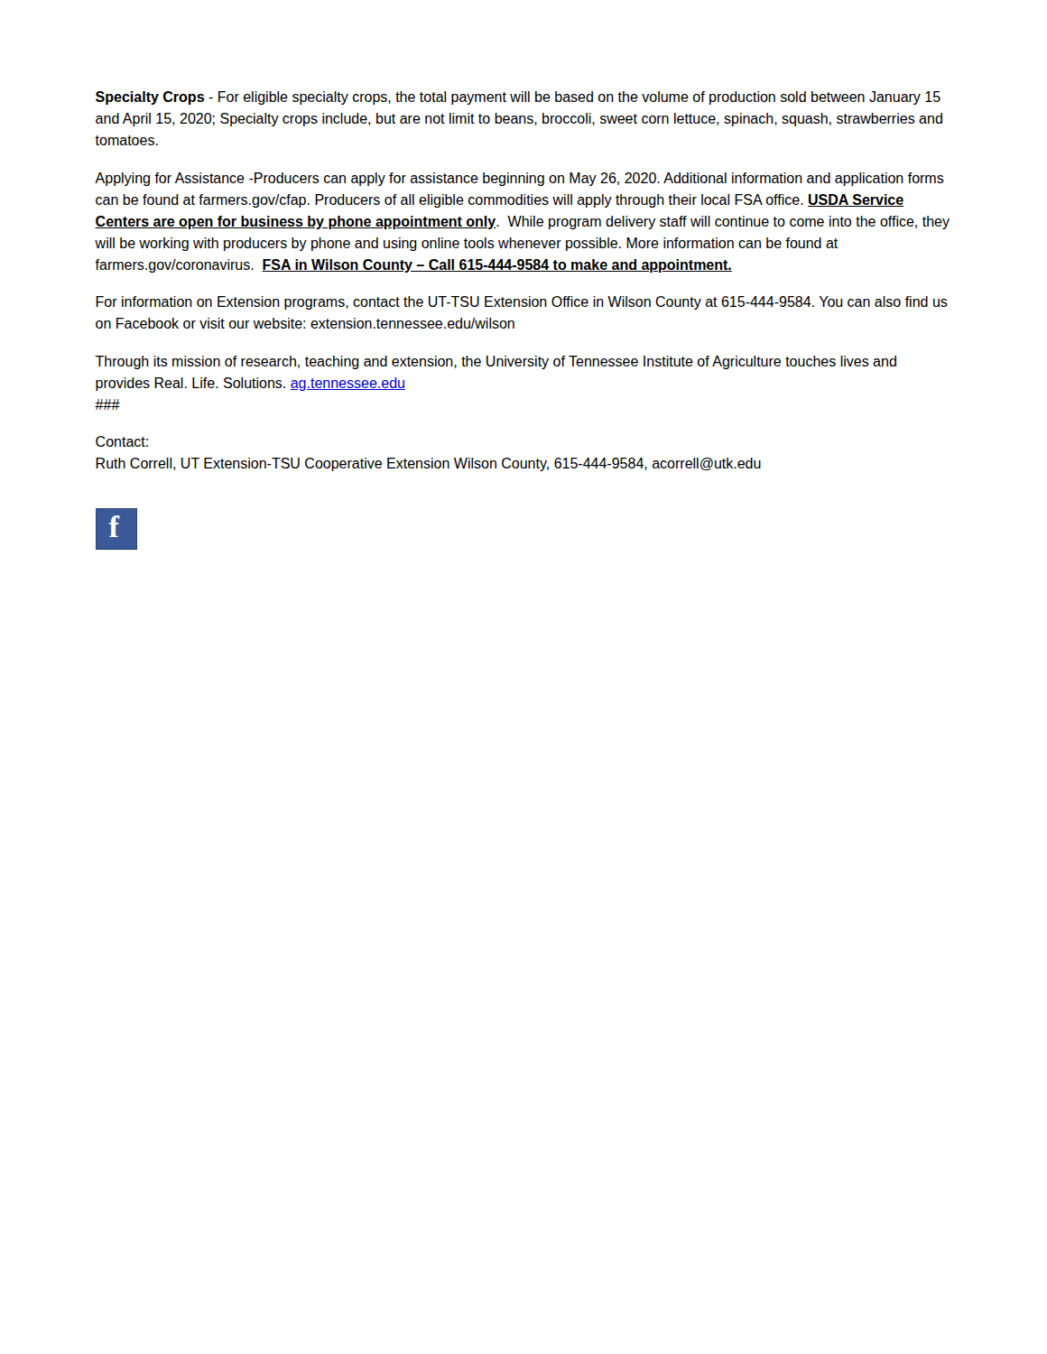Specialty Crops - For eligible specialty crops, the total payment will be based on the volume of production sold between January 15 and April 15, 2020; Specialty crops include, but are not limit to beans, broccoli, sweet corn lettuce, spinach, squash, strawberries and tomatoes.
Applying for Assistance -Producers can apply for assistance beginning on May 26, 2020. Additional information and application forms can be found at farmers.gov/cfap. Producers of all eligible commodities will apply through their local FSA office. USDA Service Centers are open for business by phone appointment only. While program delivery staff will continue to come into the office, they will be working with producers by phone and using online tools whenever possible. More information can be found at farmers.gov/coronavirus. FSA in Wilson County – Call 615-444-9584 to make and appointment.
For information on Extension programs, contact the UT-TSU Extension Office in Wilson County at 615-444-9584. You can also find us on Facebook or visit our website: extension.tennessee.edu/wilson
Through its mission of research, teaching and extension, the University of Tennessee Institute of Agriculture touches lives and provides Real. Life. Solutions. ag.tennessee.edu
###
Contact:
Ruth Correll, UT Extension-TSU Cooperative Extension Wilson County, 615-444-9584, acorrell@utk.edu